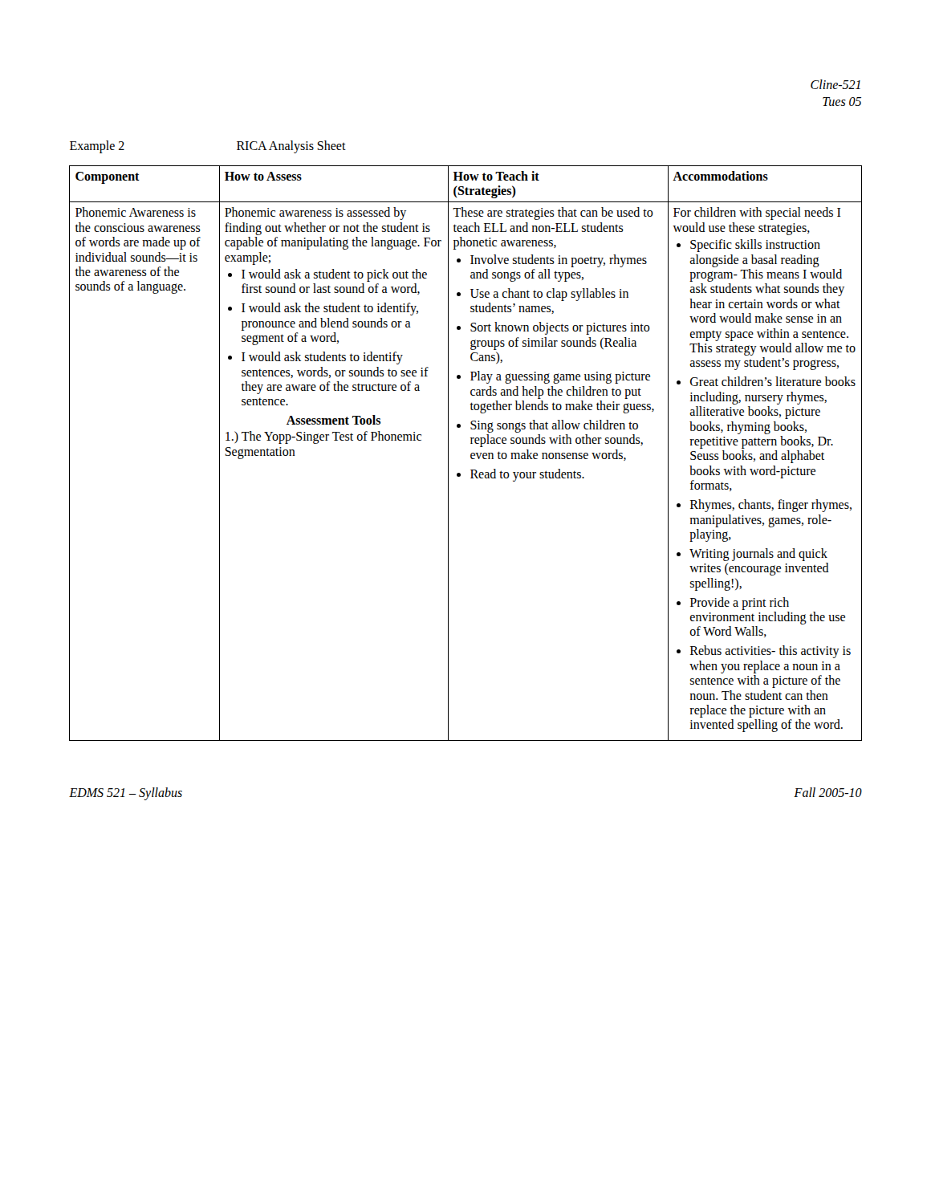Cline-521
Tues 05
Example 2 RICA Analysis Sheet
| Component | How to Assess | How to Teach it (Strategies) | Accommodations |
| --- | --- | --- | --- |
| Phonemic Awareness is the conscious awareness of words are made up of individual sounds—it is the awareness of the sounds of a language. | Phonemic awareness is assessed by finding out whether or not the student is capable of manipulating the language. For example; I would ask a student to pick out the first sound or last sound of a word, I would ask the student to identify, pronounce and blend sounds or a segment of a word, I would ask students to identify sentences, words, or sounds to see if they are aware of the structure of a sentence. Assessment Tools 1.) The Yopp-Singer Test of Phonemic Segmentation | These are strategies that can be used to teach ELL and non-ELL students phonetic awareness, Involve students in poetry, rhymes and songs of all types, Use a chant to clap syllables in students’ names, Sort known objects or pictures into groups of similar sounds (Realia Cans), Play a guessing game using picture cards and help the children to put together blends to make their guess, Sing songs that allow children to replace sounds with other sounds, even to make nonsense words, Read to your students. | For children with special needs I would use these strategies, Specific skills instruction alongside a basal reading program- This means I would ask students what sounds they hear in certain words or what word would make sense in an empty space within a sentence. This strategy would allow me to assess my student’s progress, Great children’s literature books including, nursery rhymes, alliterative books, picture books, rhyming books, repetitive pattern books, Dr. Seuss books, and alphabet books with word-picture formats, Rhymes, chants, finger rhymes, manipulatives, games, role-playing, Writing journals and quick writes (encourage invented spelling!), Provide a print rich environment including the use of Word Walls, Rebus activities- this activity is when you replace a noun in a sentence with a picture of the noun. The student can then replace the picture with an invented spelling of the word. |
EDMS 521 – Syllabus Fall 2005-10